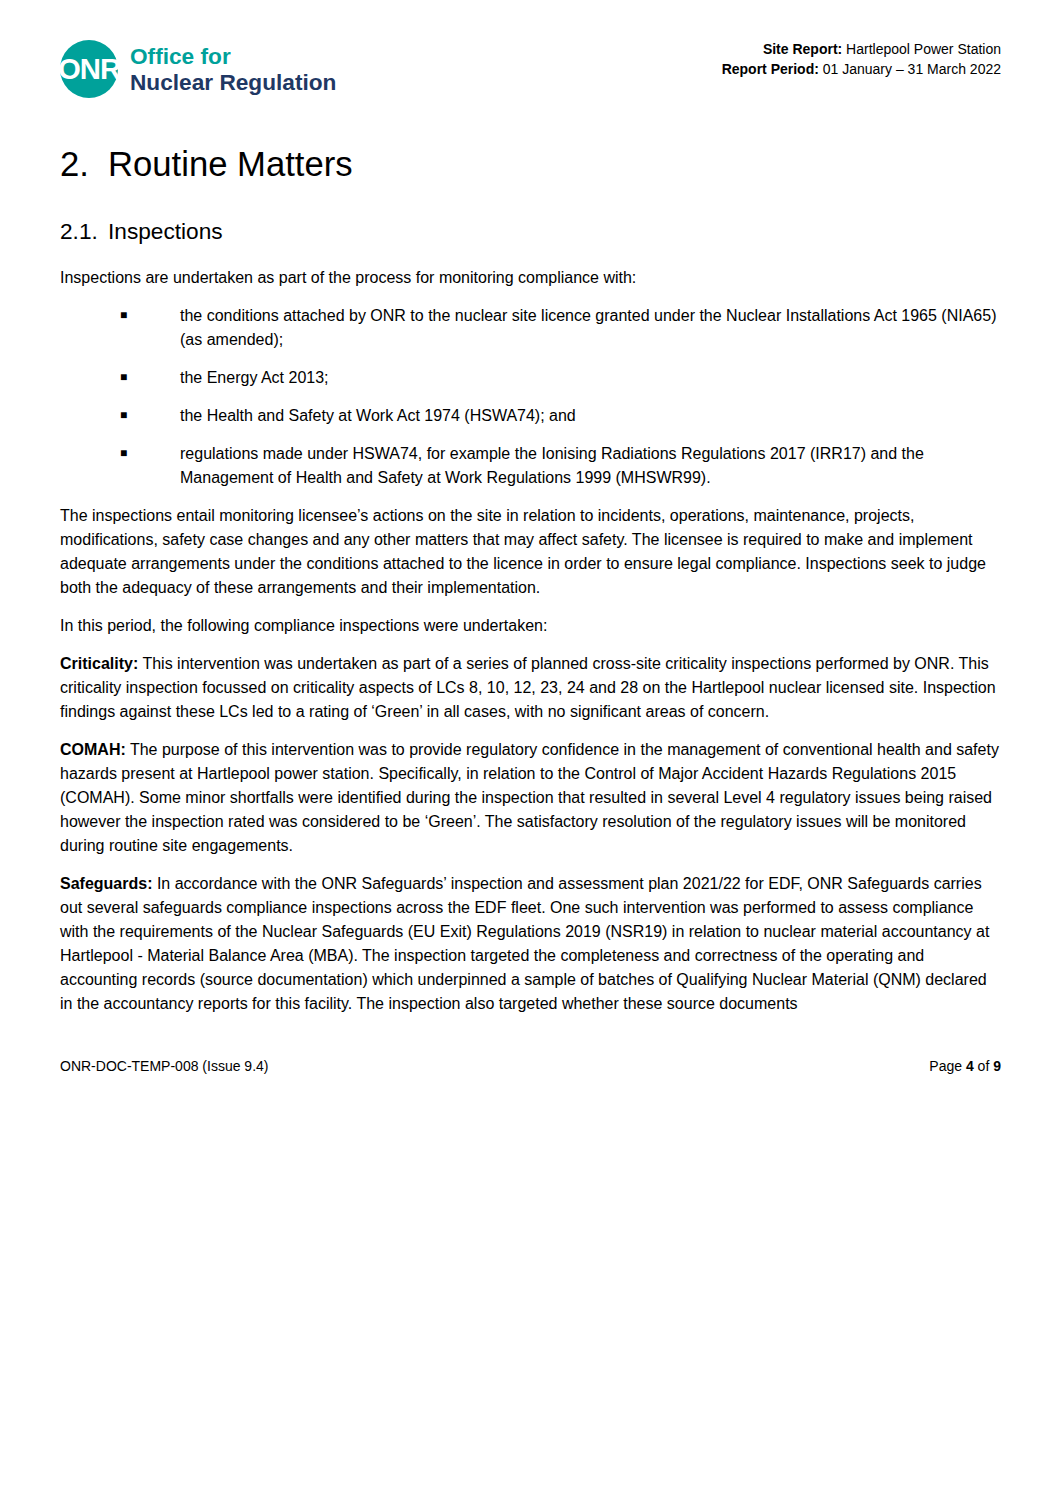ONR
Office for
Nuclear Regulation
Site Report: Hartlepool Power Station
Report Period: 01 January – 31 March 2022
2. Routine Matters
2.1. Inspections
Inspections are undertaken as part of the process for monitoring compliance with:
the conditions attached by ONR to the nuclear site licence granted under the Nuclear Installations Act 1965 (NIA65) (as amended);
the Energy Act 2013;
the Health and Safety at Work Act 1974 (HSWA74); and
regulations made under HSWA74, for example the Ionising Radiations Regulations 2017 (IRR17) and the Management of Health and Safety at Work Regulations 1999 (MHSWR99).
The inspections entail monitoring licensee’s actions on the site in relation to incidents, operations, maintenance, projects, modifications, safety case changes and any other matters that may affect safety. The licensee is required to make and implement adequate arrangements under the conditions attached to the licence in order to ensure legal compliance. Inspections seek to judge both the adequacy of these arrangements and their implementation.
In this period, the following compliance inspections were undertaken:
Criticality: This intervention was undertaken as part of a series of planned cross-site criticality inspections performed by ONR. This criticality inspection focussed on criticality aspects of LCs 8, 10, 12, 23, 24 and 28 on the Hartlepool nuclear licensed site. Inspection findings against these LCs led to a rating of ‘Green’ in all cases, with no significant areas of concern.
COMAH: The purpose of this intervention was to provide regulatory confidence in the management of conventional health and safety hazards present at Hartlepool power station. Specifically, in relation to the Control of Major Accident Hazards Regulations 2015 (COMAH). Some minor shortfalls were identified during the inspection that resulted in several Level 4 regulatory issues being raised however the inspection rated was considered to be ‘Green’. The satisfactory resolution of the regulatory issues will be monitored during routine site engagements.
Safeguards: In accordance with the ONR Safeguards’ inspection and assessment plan 2021/22 for EDF, ONR Safeguards carries out several safeguards compliance inspections across the EDF fleet. One such intervention was performed to assess compliance with the requirements of the Nuclear Safeguards (EU Exit) Regulations 2019 (NSR19) in relation to nuclear material accountancy at Hartlepool - Material Balance Area (MBA). The inspection targeted the completeness and correctness of the operating and accounting records (source documentation) which underpinned a sample of batches of Qualifying Nuclear Material (QNM) declared in the accountancy reports for this facility. The inspection also targeted whether these source documents
ONR-DOC-TEMP-008 (Issue 9.4)
Page 4 of 9